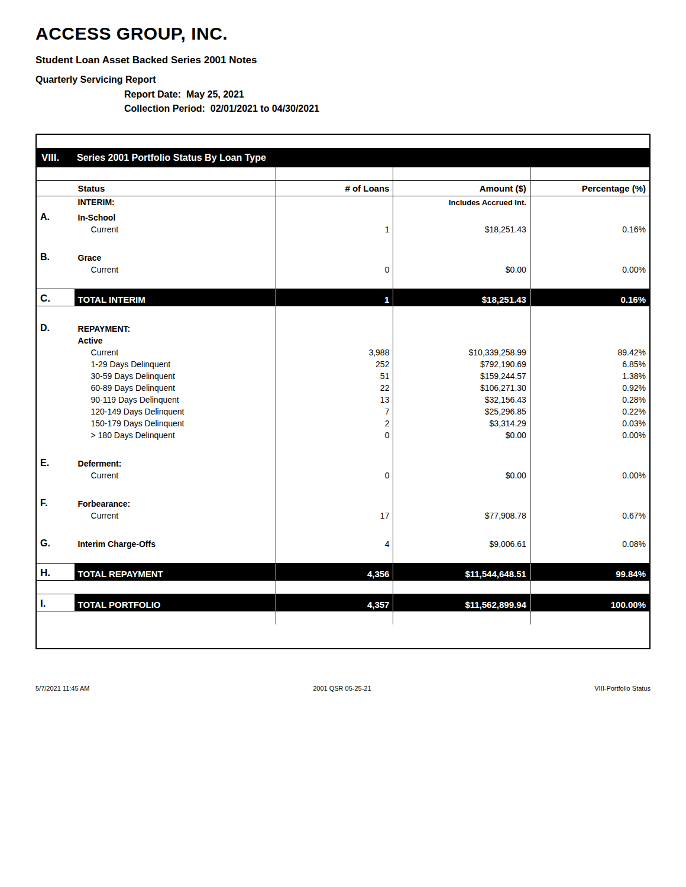ACCESS GROUP, INC.
Student Loan Asset Backed Series 2001 Notes
Quarterly Servicing Report
Report Date: May 25, 2021
Collection Period: 02/01/2021 to 04/30/2021
VIII. Series 2001 Portfolio Status By Loan Type
| | Status | # of Loans | Amount ($) | Percentage (%) |
| | INTERIM: | | Includes Accrued Int. | |
| A. | In-School | | | |
| | Current | 1 | $18,251.43 | 0.16% |
| B. | Grace | | | |
| | Current | 0 | $0.00 | 0.00% |
| C. | TOTAL INTERIM | 1 | $18,251.43 | 0.16% |
| D. | REPAYMENT: | | | |
| | Active | | | |
| | Current | 3,988 | $10,339,258.99 | 89.42% |
| | 1-29 Days Delinquent | 252 | $792,190.69 | 6.85% |
| | 30-59 Days Delinquent | 51 | $159,244.57 | 1.38% |
| | 60-89 Days Delinquent | 22 | $106,271.30 | 0.92% |
| | 90-119 Days Delinquent | 13 | $32,156.43 | 0.28% |
| | 120-149 Days Delinquent | 7 | $25,296.85 | 0.22% |
| | 150-179 Days Delinquent | 2 | $3,314.29 | 0.03% |
| | > 180 Days Delinquent | 0 | $0.00 | 0.00% |
| E. | Deferment: | | | |
| | Current | 0 | $0.00 | 0.00% |
| F. | Forbearance: | | | |
| | Current | 17 | $77,908.78 | 0.67% |
| G. | Interim Charge-Offs | 4 | $9,006.61 | 0.08% |
| H. | TOTAL REPAYMENT | 4,356 | $11,544,648.51 | 99.84% |
| I. | TOTAL PORTFOLIO | 4,357 | $11,562,899.94 | 100.00% |
5/7/2021 11:45 AM 2001 QSR 05-25-21 VIII-Portfolio Status